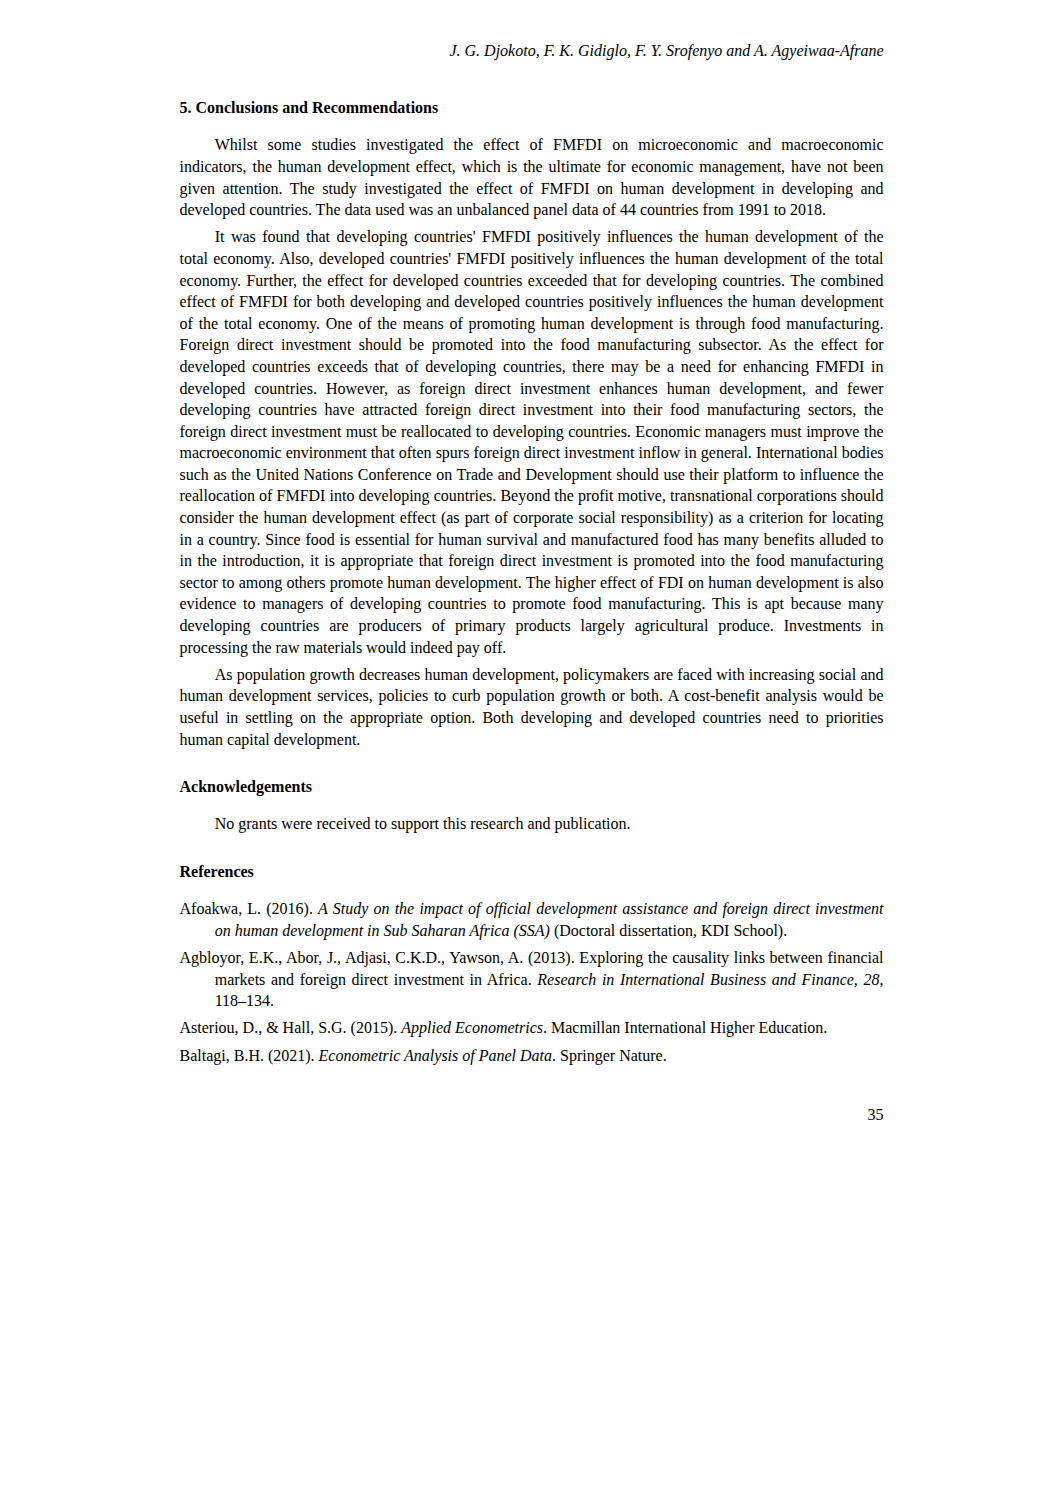J. G. Djokoto, F. K. Gidiglo, F. Y. Srofenyo and A. Agyeiwaa-Afrane
5. Conclusions and Recommendations
Whilst some studies investigated the effect of FMFDI on microeconomic and macroeconomic indicators, the human development effect, which is the ultimate for economic management, have not been given attention. The study investigated the effect of FMFDI on human development in developing and developed countries. The data used was an unbalanced panel data of 44 countries from 1991 to 2018.
It was found that developing countries' FMFDI positively influences the human development of the total economy. Also, developed countries' FMFDI positively influences the human development of the total economy. Further, the effect for developed countries exceeded that for developing countries. The combined effect of FMFDI for both developing and developed countries positively influences the human development of the total economy. One of the means of promoting human development is through food manufacturing. Foreign direct investment should be promoted into the food manufacturing subsector. As the effect for developed countries exceeds that of developing countries, there may be a need for enhancing FMFDI in developed countries. However, as foreign direct investment enhances human development, and fewer developing countries have attracted foreign direct investment into their food manufacturing sectors, the foreign direct investment must be reallocated to developing countries. Economic managers must improve the macroeconomic environment that often spurs foreign direct investment inflow in general. International bodies such as the United Nations Conference on Trade and Development should use their platform to influence the reallocation of FMFDI into developing countries. Beyond the profit motive, transnational corporations should consider the human development effect (as part of corporate social responsibility) as a criterion for locating in a country. Since food is essential for human survival and manufactured food has many benefits alluded to in the introduction, it is appropriate that foreign direct investment is promoted into the food manufacturing sector to among others promote human development. The higher effect of FDI on human development is also evidence to managers of developing countries to promote food manufacturing. This is apt because many developing countries are producers of primary products largely agricultural produce. Investments in processing the raw materials would indeed pay off.
As population growth decreases human development, policymakers are faced with increasing social and human development services, policies to curb population growth or both. A cost-benefit analysis would be useful in settling on the appropriate option. Both developing and developed countries need to priorities human capital development.
Acknowledgements
No grants were received to support this research and publication.
References
Afoakwa, L. (2016). A Study on the impact of official development assistance and foreign direct investment on human development in Sub Saharan Africa (SSA) (Doctoral dissertation, KDI School).
Agbloyor, E.K., Abor, J., Adjasi, C.K.D., Yawson, A. (2013). Exploring the causality links between financial markets and foreign direct investment in Africa. Research in International Business and Finance, 28, 118–134.
Asteriou, D., & Hall, S.G. (2015). Applied Econometrics. Macmillan International Higher Education.
Baltagi, B.H. (2021). Econometric Analysis of Panel Data. Springer Nature.
35